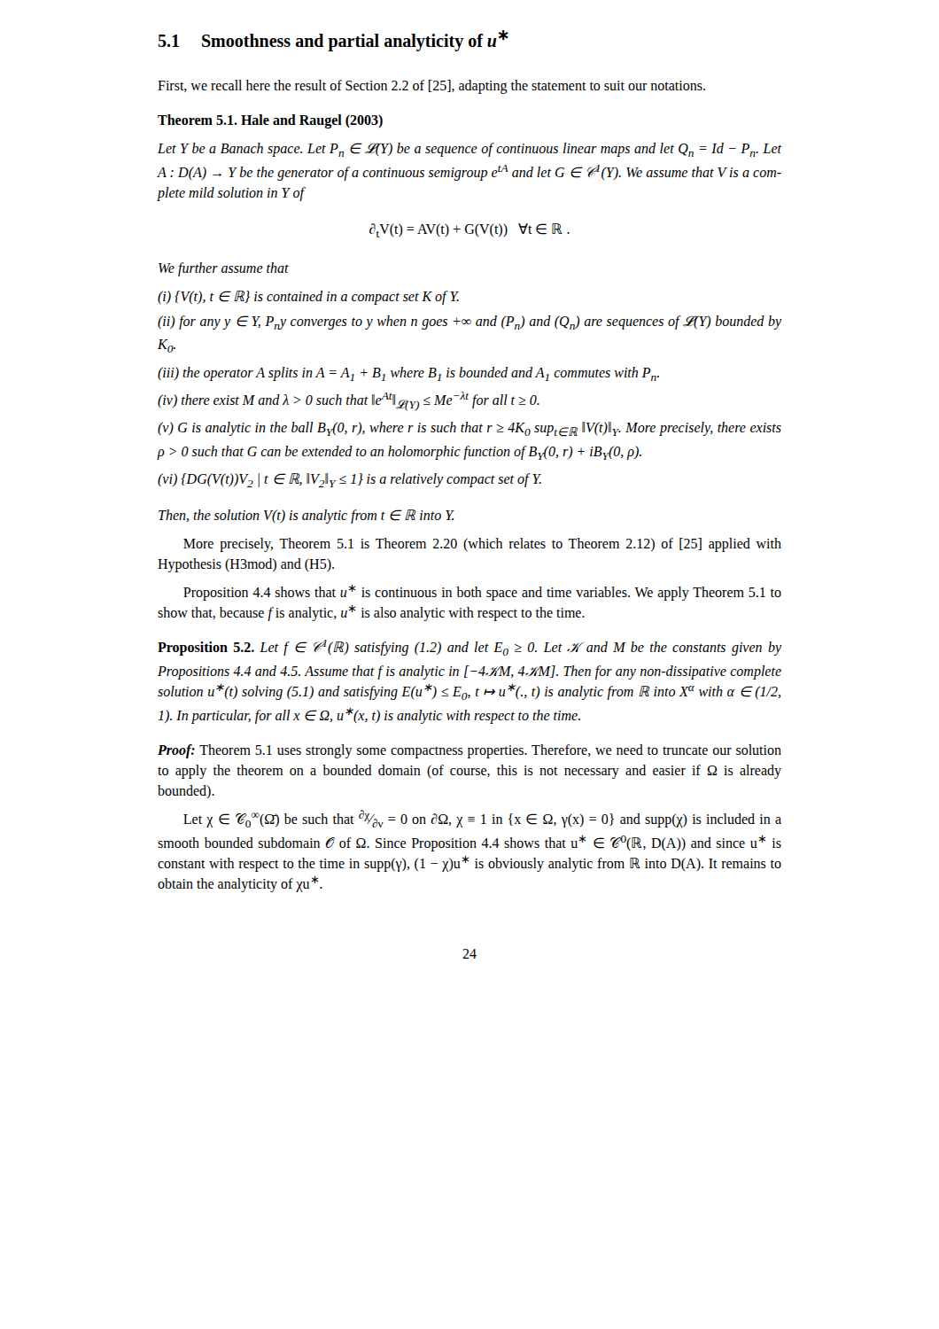5.1 Smoothness and partial analyticity of u∗
First, we recall here the result of Section 2.2 of [25], adapting the statement to suit our notations.
Theorem 5.1. Hale and Raugel (2003)
Let Y be a Banach space. Let Pn ∈ 𝓛(Y) be a sequence of continuous linear maps and let Qn = Id − Pn. Let A : D(A) → Y be the generator of a continuous semigroup etA and let G ∈ 𝒞1(Y). We assume that V is a complete mild solution in Y of
∂tV(t) = AV(t) + G(V(t)) ∀t ∈ ℝ .
We further assume that
(i) {V(t), t ∈ ℝ} is contained in a compact set K of Y.
(ii) for any y ∈ Y, Pny converges to y when n goes +∞ and (Pn) and (Qn) are sequences of 𝓛(Y) bounded by K0.
(iii) the operator A splits in A = A1 + B1 where B1 is bounded and A1 commutes with Pn.
(iv) there exist M and λ > 0 such that ‖eAt‖𝓛(Y) ≤ Me−λt for all t ≥ 0.
(v) G is analytic in the ball BY(0, r), where r is such that r ≥ 4K0 supt∈ℝ ‖V(t)‖Y. More precisely, there exists ρ > 0 such that G can be extended to an holomorphic function of BY(0, r) + iBY(0, ρ).
(vi) {DG(V(t))V2 | t ∈ ℝ, ‖V2‖Y ≤ 1} is a relatively compact set of Y.
Then, the solution V(t) is analytic from t ∈ ℝ into Y.
More precisely, Theorem 5.1 is Theorem 2.20 (which relates to Theorem 2.12) of [25] applied with Hypothesis (H3mod) and (H5).
Proposition 4.4 shows that u∗ is continuous in both space and time variables. We apply Theorem 5.1 to show that, because f is analytic, u∗ is also analytic with respect to the time.
Proposition 5.2. Let f ∈ 𝒞1(ℝ) satisfying (1.2) and let E0 ≥ 0. Let 𝒦 and M be the constants given by Propositions 4.4 and 4.5. Assume that f is analytic in [−4𝒦M, 4𝒦M]. Then for any non-dissipative complete solution u∗(t) solving (5.1) and satisfying E(u∗) ≤ E0, t ↦ u∗(., t) is analytic from ℝ into Xα with α ∈ (1/2, 1). In particular, for all x ∈ Ω, u∗(x, t) is analytic with respect to the time.
Proof: Theorem 5.1 uses strongly some compactness properties. Therefore, we need to truncate our solution to apply the theorem on a bounded domain (of course, this is not necessary and easier if Ω is already bounded).
Let χ ∈ 𝒞0∞(Ω̄) be such that ∂χ⁄∂ν = 0 on ∂Ω, χ ≡ 1 in {x ∈ Ω, γ(x) = 0} and supp(χ) is included in a smooth bounded subdomain 𝒪 of Ω. Since Proposition 4.4 shows that u∗ ∈ 𝒞0(ℝ, D(A)) and since u∗ is constant with respect to the time in supp(γ), (1 − χ)u∗ is obviously analytic from ℝ into D(A). It remains to obtain the analyticity of χu∗.
24